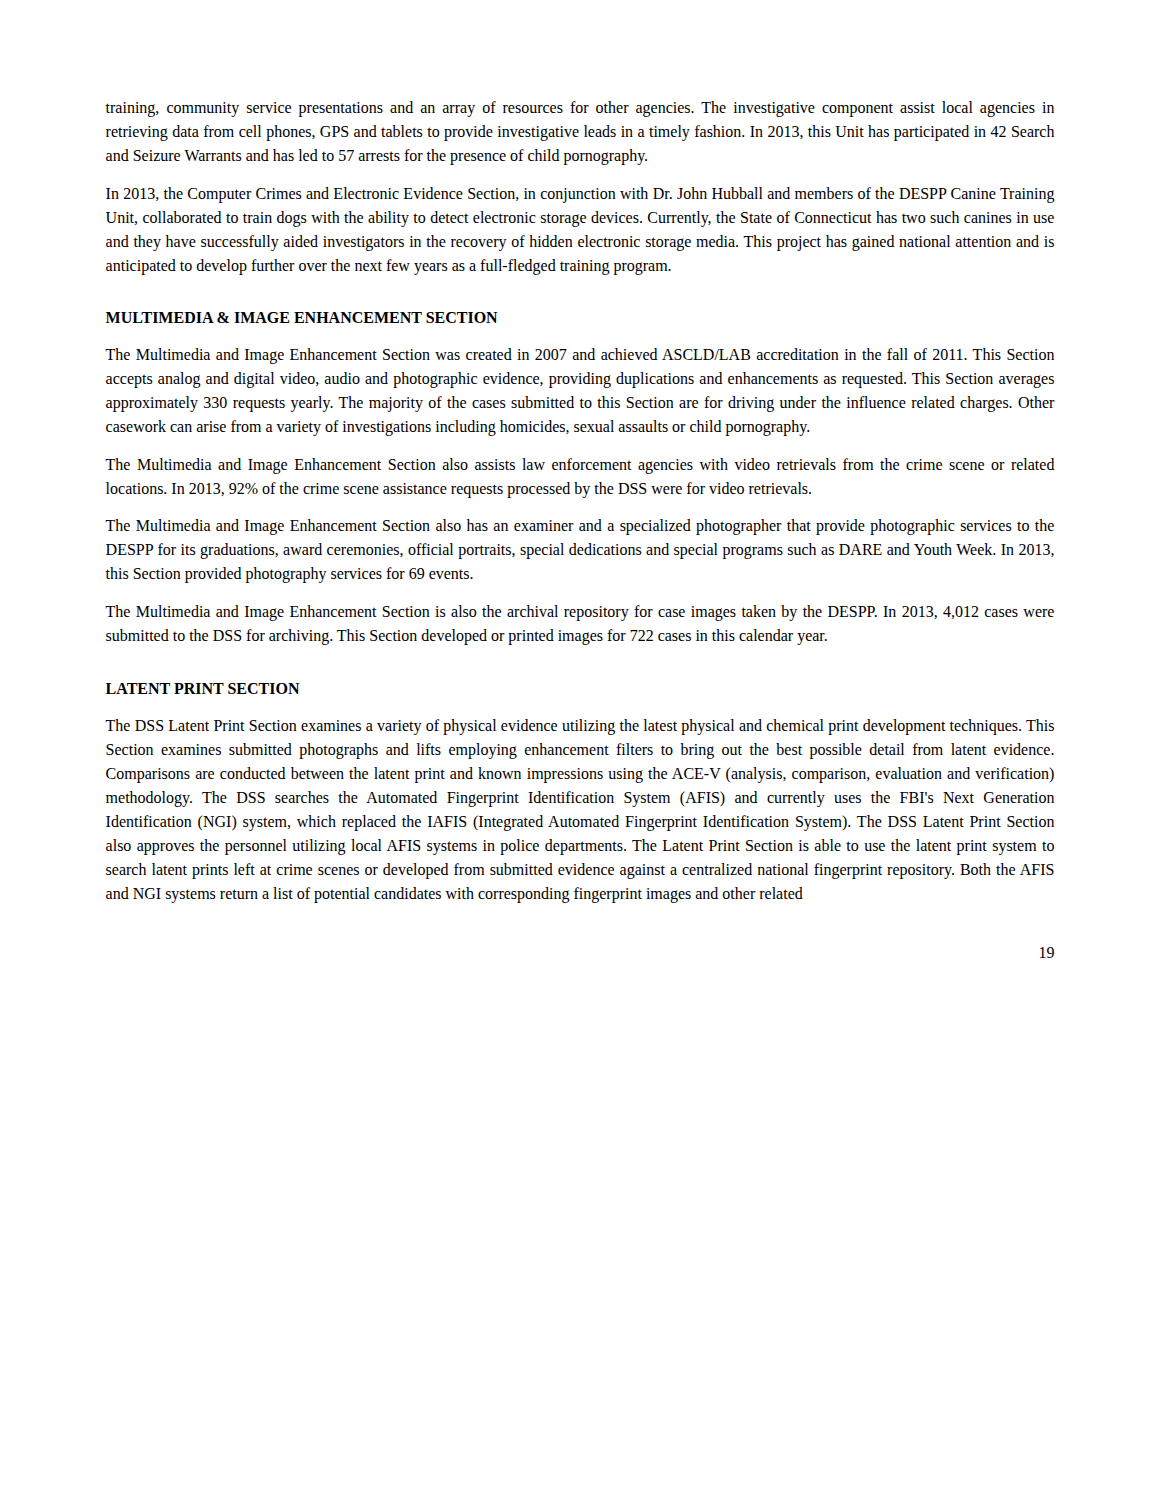training, community service presentations and an array of resources for other agencies. The investigative component assist local agencies in retrieving data from cell phones, GPS and tablets to provide investigative leads in a timely fashion. In 2013, this Unit has participated in 42 Search and Seizure Warrants and has led to 57 arrests for the presence of child pornography.
In 2013, the Computer Crimes and Electronic Evidence Section, in conjunction with Dr. John Hubball and members of the DESPP Canine Training Unit, collaborated to train dogs with the ability to detect electronic storage devices. Currently, the State of Connecticut has two such canines in use and they have successfully aided investigators in the recovery of hidden electronic storage media. This project has gained national attention and is anticipated to develop further over the next few years as a full-fledged training program.
Multimedia & Image Enhancement Section
The Multimedia and Image Enhancement Section was created in 2007 and achieved ASCLD/LAB accreditation in the fall of 2011. This Section accepts analog and digital video, audio and photographic evidence, providing duplications and enhancements as requested. This Section averages approximately 330 requests yearly. The majority of the cases submitted to this Section are for driving under the influence related charges. Other casework can arise from a variety of investigations including homicides, sexual assaults or child pornography.
The Multimedia and Image Enhancement Section also assists law enforcement agencies with video retrievals from the crime scene or related locations. In 2013, 92% of the crime scene assistance requests processed by the DSS were for video retrievals.
The Multimedia and Image Enhancement Section also has an examiner and a specialized photographer that provide photographic services to the DESPP for its graduations, award ceremonies, official portraits, special dedications and special programs such as DARE and Youth Week. In 2013, this Section provided photography services for 69 events.
The Multimedia and Image Enhancement Section is also the archival repository for case images taken by the DESPP. In 2013, 4,012 cases were submitted to the DSS for archiving. This Section developed or printed images for 722 cases in this calendar year.
Latent Print Section
The DSS Latent Print Section examines a variety of physical evidence utilizing the latest physical and chemical print development techniques. This Section examines submitted photographs and lifts employing enhancement filters to bring out the best possible detail from latent evidence. Comparisons are conducted between the latent print and known impressions using the ACE-V (analysis, comparison, evaluation and verification) methodology. The DSS searches the Automated Fingerprint Identification System (AFIS) and currently uses the FBI's Next Generation Identification (NGI) system, which replaced the IAFIS (Integrated Automated Fingerprint Identification System). The DSS Latent Print Section also approves the personnel utilizing local AFIS systems in police departments. The Latent Print Section is able to use the latent print system to search latent prints left at crime scenes or developed from submitted evidence against a centralized national fingerprint repository. Both the AFIS and NGI systems return a list of potential candidates with corresponding fingerprint images and other related
19